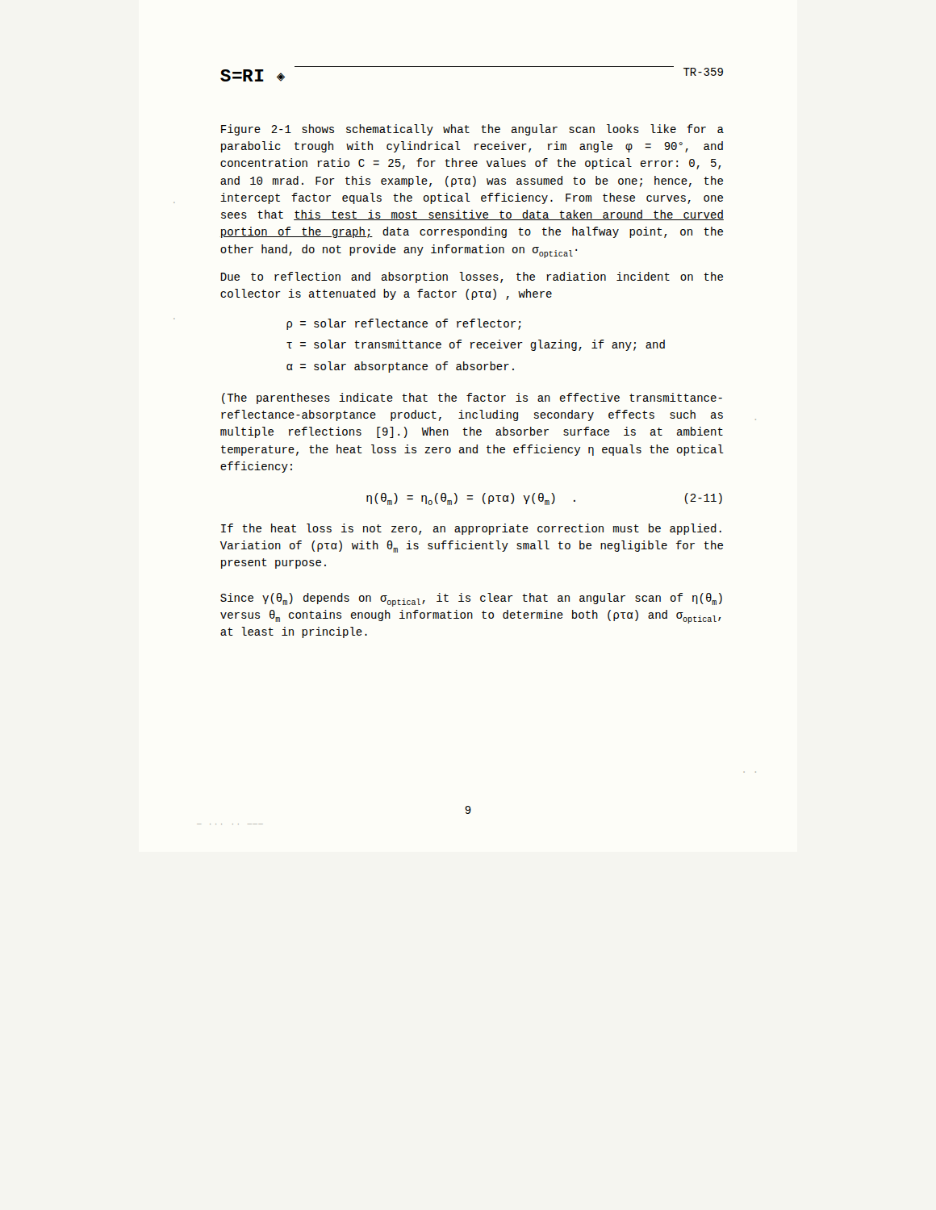S=RI ◈
TR-359
· · · · ·
Figure 2-1 shows schematically what the angular scan looks like for a parabolic trough with cylindrical receiver, rim angle φ = 90°, and concentration ratio C = 25, for three values of the optical error: 0, 5, and 10 mrad. For this example, (ρτα) was assumed to be one; hence, the intercept factor equals the optical efficiency. From these curves, one sees that this test is most sensitive to data taken around the curved portion of the graph; data corresponding to the halfway point, on the other hand, do not provide any information on σoptical·
Due to reflection and absorption losses, the radiation incident on the collector is attenuated by a factor (ρτα) , where
ρ = solar reflectance of reflector;
τ = solar transmittance of receiver glazing, if any; and
α = solar absorptance of absorber.
(The parentheses indicate that the factor is an effective transmittance-reflectance-absorptance product, including secondary effects such as multiple reflections [9].) When the absorber surface is at ambient temperature, the heat loss is zero and the efficiency η equals the optical efficiency:
η(θm) = ηo(θm) = (ρτα) γ(θm) . (2-11)
If the heat loss is not zero, an appropriate correction must be applied. Variation of (ρτα) with θm is sufficiently small to be negligible for the present purpose.
Since γ(θm) depends on σoptical, it is clear that an angular scan of η(θm) versus θm contains enough information to determine both (ρτα) and σoptical, at least in principle.
9
— ··· ·· ———